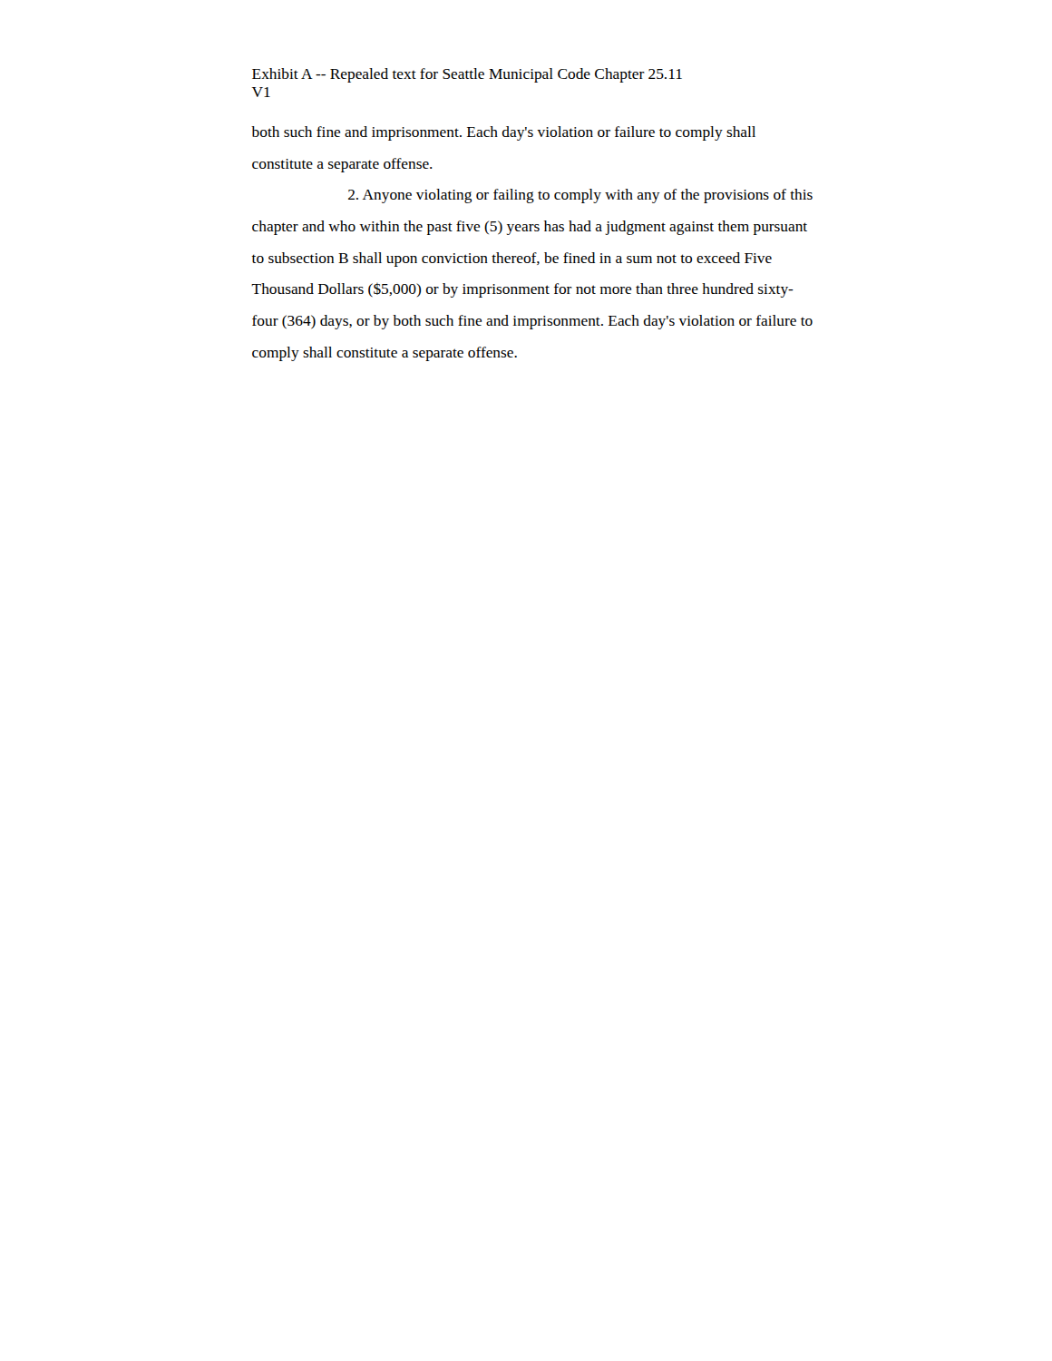Exhibit A -- Repealed text for Seattle Municipal Code Chapter 25.11 V1
both such fine and imprisonment. Each day's violation or failure to comply shall constitute a separate offense.
2. Anyone violating or failing to comply with any of the provisions of this chapter and who within the past five (5) years has had a judgment against them pursuant to subsection B shall upon conviction thereof, be fined in a sum not to exceed Five Thousand Dollars ($5,000) or by imprisonment for not more than three hundred sixty-four (364) days, or by both such fine and imprisonment. Each day's violation or failure to comply shall constitute a separate offense.